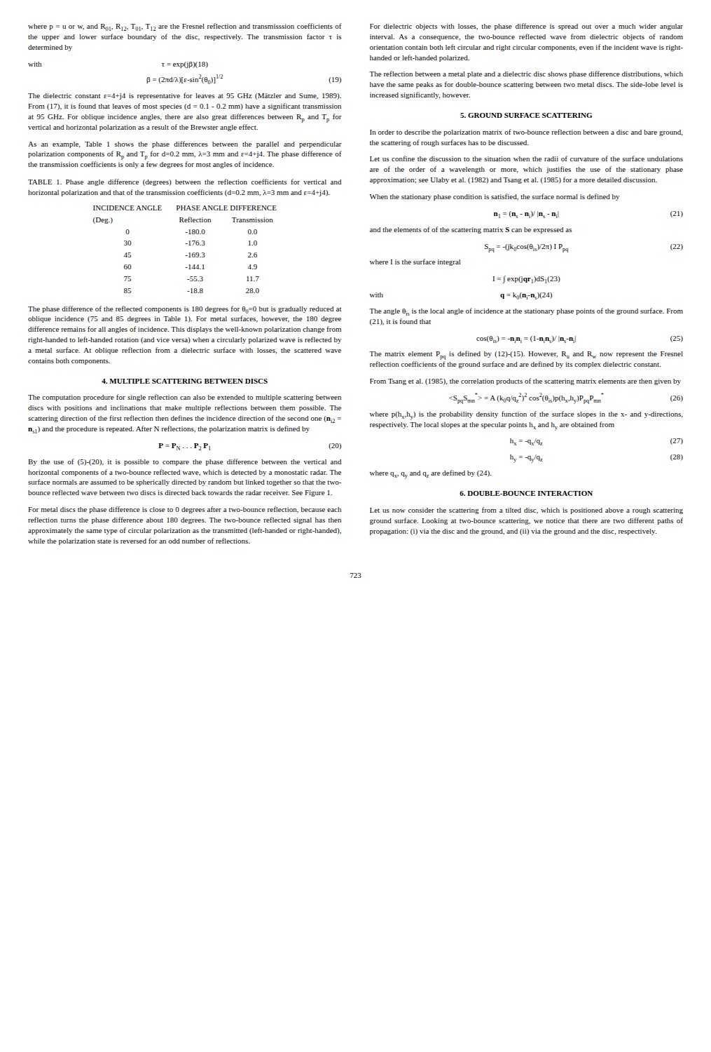where p = u or w, and R01, R12, T01, T12 are the Fresnel reflection and transmisssion coefficients of the upper and lower surface boundary of the disc, respectively. The transmission factor τ is determined by
with
τ = exp(jβ)(18)
β = (2πd/λ)[ε-sin2(θ0)]1/2(19)
The dielectric constant ε=4+j4 is representative for leaves at 95 GHz (Mätzler and Sume, 1989). From (17), it is found that leaves of most species (d = 0.1 - 0.2 mm) have a significant transmission at 95 GHz. For oblique incidence angles, there are also great differences between Rp and Tp for vertical and horizontal polarization as a result of the Brewster angle effect.
As an example, Table 1 shows the phase differences between the parallel and perpendicular polarization components of Rp and Tp for d=0.2 mm, λ=3 mm and ε=4+j4. The phase difference of the transmission coefficients is only a few degrees for most angles of incidence.
TABLE 1. Phase angle difference (degrees) between the reflection coefficients for vertical and horizontal polarization and that of the transmission coefficients (d=0.2 mm, λ=3 mm and ε=4+j4).
| INCIDENCE ANGLE | PHASE ANGLE DIFFERENCE |
| (Deg.) | Reflection | Transmission |
| 0 | -180.0 | 0.0 |
| 30 | -176.3 | 1.0 |
| 45 | -169.3 | 2.6 |
| 60 | -144.1 | 4.9 |
| 75 | -55.3 | 11.7 |
| 85 | -18.8 | 28.0 |
The phase difference of the reflected components is 180 degrees for θ0=0 but is gradually reduced at oblique incidence (75 and 85 degrees in Table 1). For metal surfaces, however, the 180 degree difference remains for all angles of incidence. This displays the well-known polarization change from right-handed to left-handed rotation (and vice versa) when a circularly polarized wave is reflected by a metal surface. At oblique reflection from a dielectric surface with losses, the scattered wave contains both components.
4. Multiple Scattering Between Discs
The computation procedure for single reflection can also be extended to multiple scattering between discs with positions and inclinations that make multiple reflections between them possible. The scattering direction of the first reflection then defines the incidence direction of the second one (ni2 = ns1) and the procedure is repeated. After N reflections, the polarization matrix is defined by
P = PN . . . P2 P1(20)
By the use of (5)-(20), it is possible to compare the phase difference between the vertical and horizontal components of a two-bounce reflected wave, which is detected by a monostatic radar. The surface normals are assumed to be spherically directed by random but linked together so that the two-bounce reflected wave between two discs is directed back towards the radar receiver. See Figure 1.
For metal discs the phase difference is close to 0 degrees after a two-bounce reflection, because each reflection turns the phase difference about 180 degrees. The two-bounce reflected signal has then approximately the same type of circular polarization as the transmitted (left-handed or right-handed), while the polarization state is reversed for an odd number of reflections.
For dielectric objects with losses, the phase difference is spread out over a much wider angular interval. As a consequence, the two-bounce reflected wave from dielectric objects of random orientation contain both left circular and right circular components, even if the incident wave is right-handed or left-handed polarized.
The reflection between a metal plate and a dielectric disc shows phase difference distributions, which have the same peaks as for double-bounce scattering between two metal discs. The side-lobe level is increased significantly, however.
5. Ground Surface Scattering
In order to describe the polarization matrix of two-bounce reflection between a disc and bare ground, the scattering of rough surfaces has to be discussed.
Let us confine the discussion to the situation when the radii of curvature of the surface undulations are of the order of a wavelength or more, which justifies the use of the stationary phase approximation; see Ulaby et al. (1982) and Tsang et al. (1985) for a more detailed discussion.
When the stationary phase condition is satisfied, the surface normal is defined by
n1 = (ns - ni)/ |ns - ni|(21)
and the elements of of the scattering matrix S can be expressed as
Spq = -(jk0cos(θis)/2π) I Ppq(22)
where I is the surface integral
I = ∫ exp(jqr1)dS1(23)
with
q = k0(ni-ns)(24)
The angle θis is the local angle of incidence at the stationary phase points of the ground surface. From (21), it is found that
cos(θis) = -nini = (1-nins)/ |ns-ni|(25)
The matrix element Ppq is defined by (12)-(15). However, Ru and Rw now represent the Fresnel reflection coefficients of the ground surface and are defined by its complex dielectric constant.
From Tsang et al. (1985), the correlation products of the scattering matrix elements are then given by
<SpqSmn*> = A (k0q/qz2)2 cos2(θis)p(hx,hy)PpqPmn*(26)
where p(hx,hy) is the probability density function of the surface slopes in the x- and y-directions, respectively. The local slopes at the specular points hx and hy are obtained from
hx = -qx/qz(27)
hy = -qy/qz(28)
where qx, qy and qz are defined by (24).
6. Double-Bounce Interaction
Let us now consider the scattering from a tilted disc, which is positioned above a rough scattering ground surface. Looking at two-bounce scattering, we notice that there are two different paths of propagation: (i) via the disc and the ground, and (ii) via the ground and the disc, respectively.
723